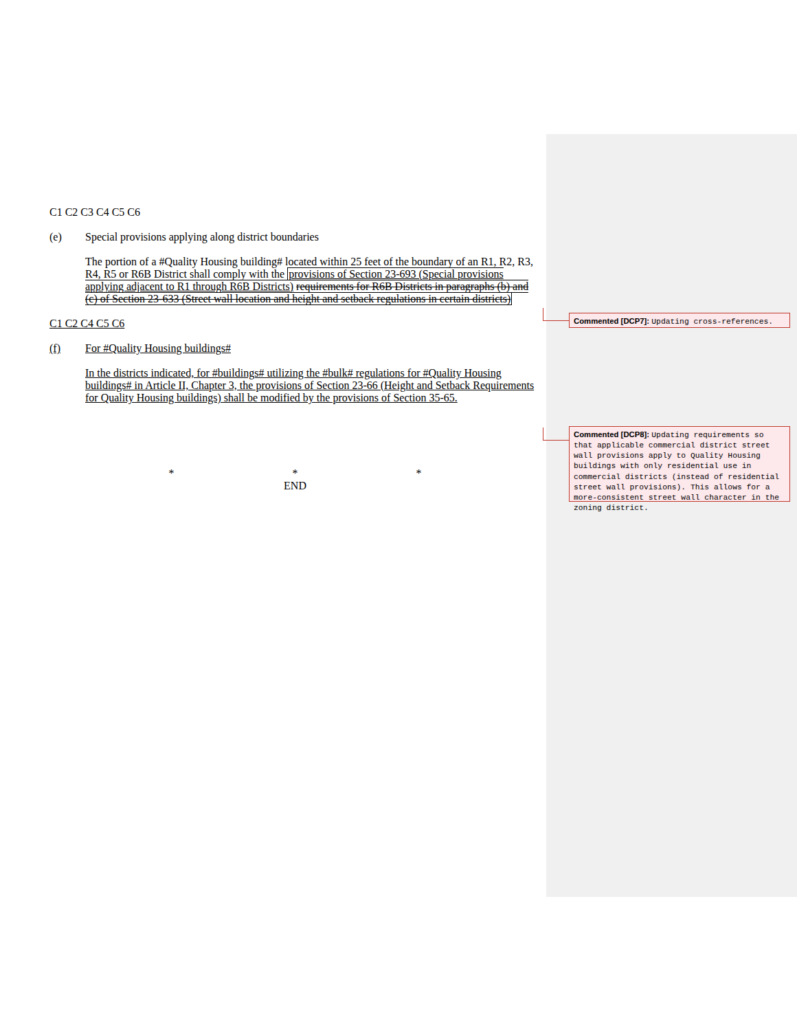C1 C2 C3 C4 C5 C6
(e) Special provisions applying along district boundaries
The portion of a #Quality Housing building# located within 25 feet of the boundary of an R1, R2, R3, R4, R5 or R6B District shall comply with the provisions of Section 23-693 (Special provisions applying adjacent to R1 through R6B Districts) requirements for R6B Districts in paragraphs (b) and (c) of Section 23-633 (Street wall location and height and setback regulations in certain districts)
C1 C2 C4 C5 C6
(f) For #Quality Housing buildings#
In the districts indicated, for #buildings# utilizing the #bulk# regulations for #Quality Housing buildings# in Article II, Chapter 3, the provisions of Section 23-66 (Height and Setback Requirements for Quality Housing buildings) shall be modified by the provisions of Section 35-65.
* * *
END
Commented [DCP7]: Updating cross-references.
Commented [DCP8]: Updating requirements so that applicable commercial district street wall provisions apply to Quality Housing buildings with only residential use in commercial districts (instead of residential street wall provisions). This allows for a more-consistent street wall character in the zoning district.